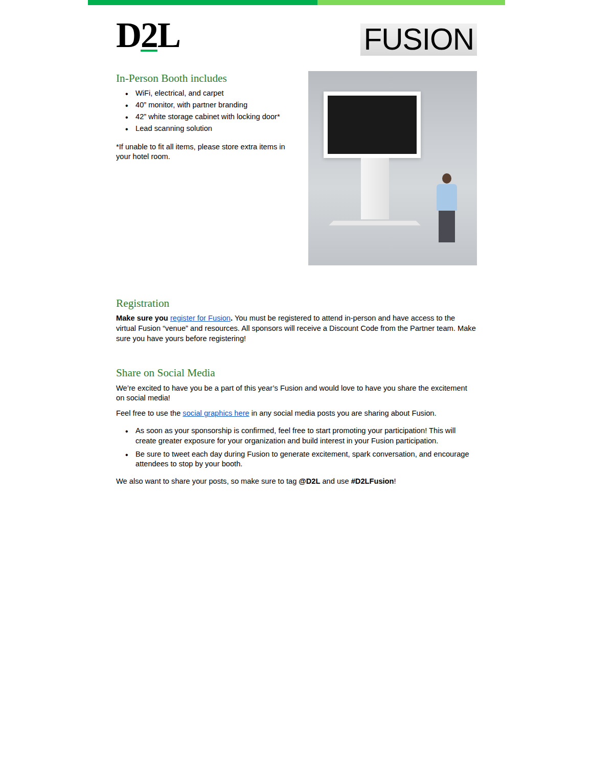D2 L
FUSION
In-Person Booth includes
WiFi, electrical, and carpet
40” monitor, with partner branding
42” white storage cabinet with locking door*
Lead scanning solution
*If unable to fit all items, please store extra items in your hotel room.
Registration
Make sure you register for Fusion. You must be registered to attend in-person and have access to the virtual Fusion “venue” and resources. All sponsors will receive a Discount Code from the Partner team. Make sure you have yours before registering!
Share on Social Media
We’re excited to have you be a part of this year’s Fusion and would love to have you share the excitement on social media!
Feel free to use the social graphics here in any social media posts you are sharing about Fusion.
As soon as your sponsorship is confirmed, feel free to start promoting your participation! This will create greater exposure for your organization and build interest in your Fusion participation.
Be sure to tweet each day during Fusion to generate excitement, spark conversation, and encourage attendees to stop by your booth.
We also want to share your posts, so make sure to tag @D2L and use #D2LFusion!